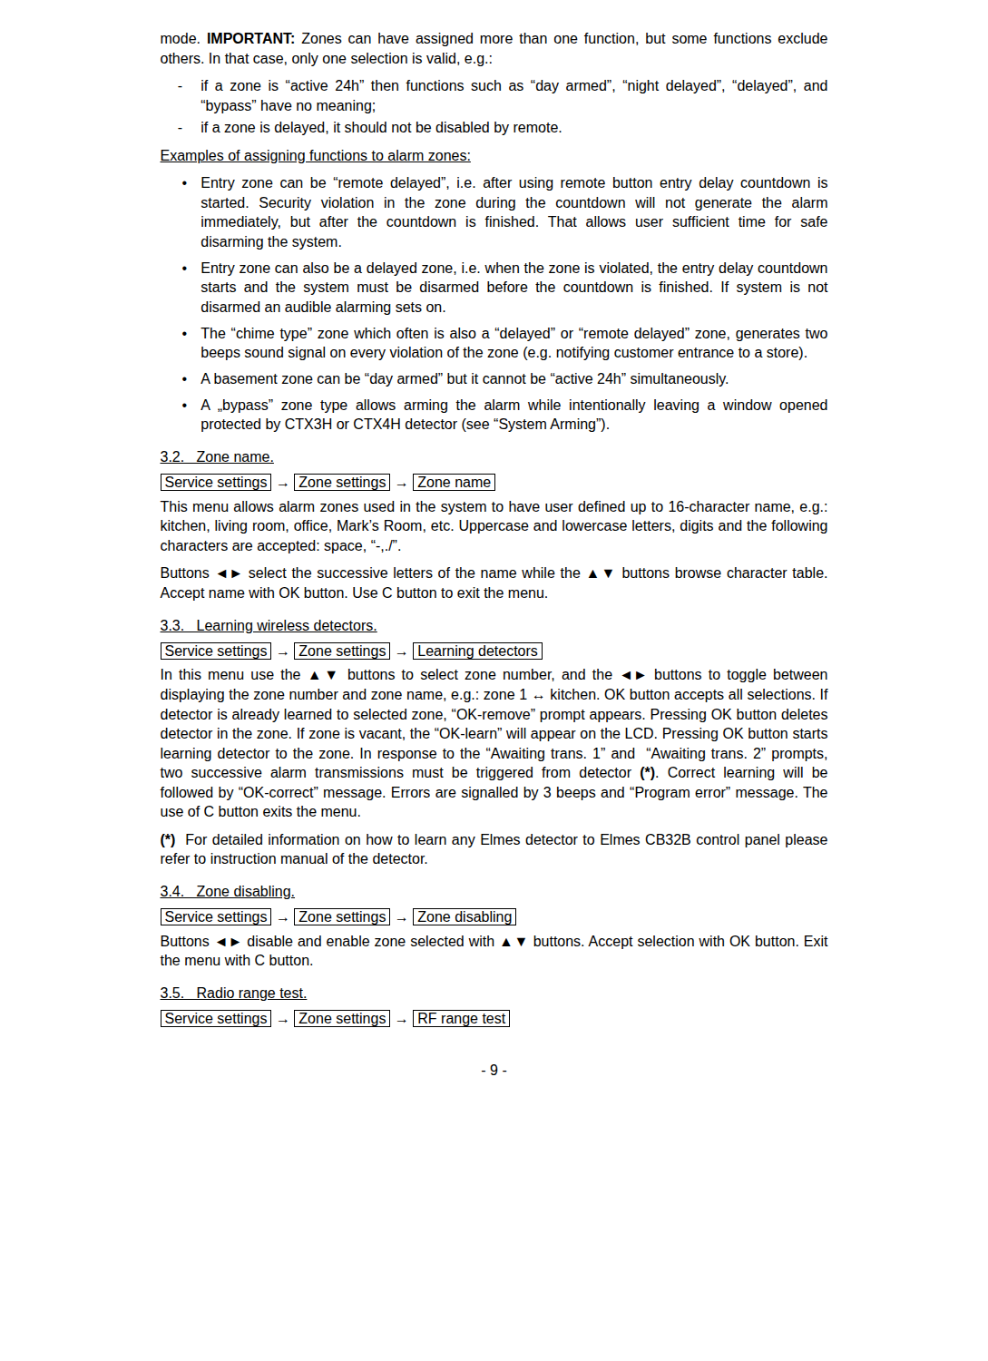mode. IMPORTANT: Zones can have assigned more than one function, but some functions exclude others. In that case, only one selection is valid, e.g.:
if a zone is “active 24h” then functions such as “day armed”, “night delayed”, “delayed”, and “bypass” have no meaning;
if a zone is delayed, it should not be disabled by remote.
Examples of assigning functions to alarm zones:
Entry zone can be “remote delayed”, i.e. after using remote button entry delay countdown is started. Security violation in the zone during the countdown will not generate the alarm immediately, but after the countdown is finished. That allows user sufficient time for safe disarming the system.
Entry zone can also be a delayed zone, i.e. when the zone is violated, the entry delay countdown starts and the system must be disarmed before the countdown is finished. If system is not disarmed an audible alarming sets on.
The “chime type” zone which often is also a “delayed” or “remote delayed” zone, generates two beeps sound signal on every violation of the zone (e.g. notifying customer entrance to a store).
A basement zone can be “day armed” but it cannot be “active 24h” simultaneously.
A „bypass” zone type allows arming the alarm while intentionally leaving a window opened protected by CTX3H or CTX4H detector (see “System Arming”).
3.2. Zone name.
Service settings → Zone settings → Zone name
This menu allows alarm zones used in the system to have user defined up to 16-character name, e.g.: kitchen, living room, office, Mark’s Room, etc. Uppercase and lowercase letters, digits and the following characters are accepted: space, “-,./”.
Buttons ◄► select the successive letters of the name while the ▲▼ buttons browse character table. Accept name with OK button. Use C button to exit the menu.
3.3. Learning wireless detectors.
Service settings → Zone settings → Learning detectors
In this menu use the ▲▼ buttons to select zone number, and the ◄► buttons to toggle between displaying the zone number and zone name, e.g.: zone 1 ↔ kitchen. OK button accepts all selections. If detector is already learned to selected zone, “OK-remove” prompt appears. Pressing OK button deletes detector in the zone. If zone is vacant, the “OK-learn” will appear on the LCD. Pressing OK button starts learning detector to the zone. In response to the “Awaiting trans. 1” and “Awaiting trans. 2” prompts, two successive alarm transmissions must be triggered from detector (*). Correct learning will be followed by “OK-correct” message. Errors are signalled by 3 beeps and “Program error” message. The use of C button exits the menu.
(*) For detailed information on how to learn any Elmes detector to Elmes CB32B control panel please refer to instruction manual of the detector.
3.4. Zone disabling.
Service settings → Zone settings → Zone disabling
Buttons ◄► disable and enable zone selected with ▲▼ buttons. Accept selection with OK button. Exit the menu with C button.
3.5. Radio range test.
Service settings → Zone settings → RF range test
- 9 -